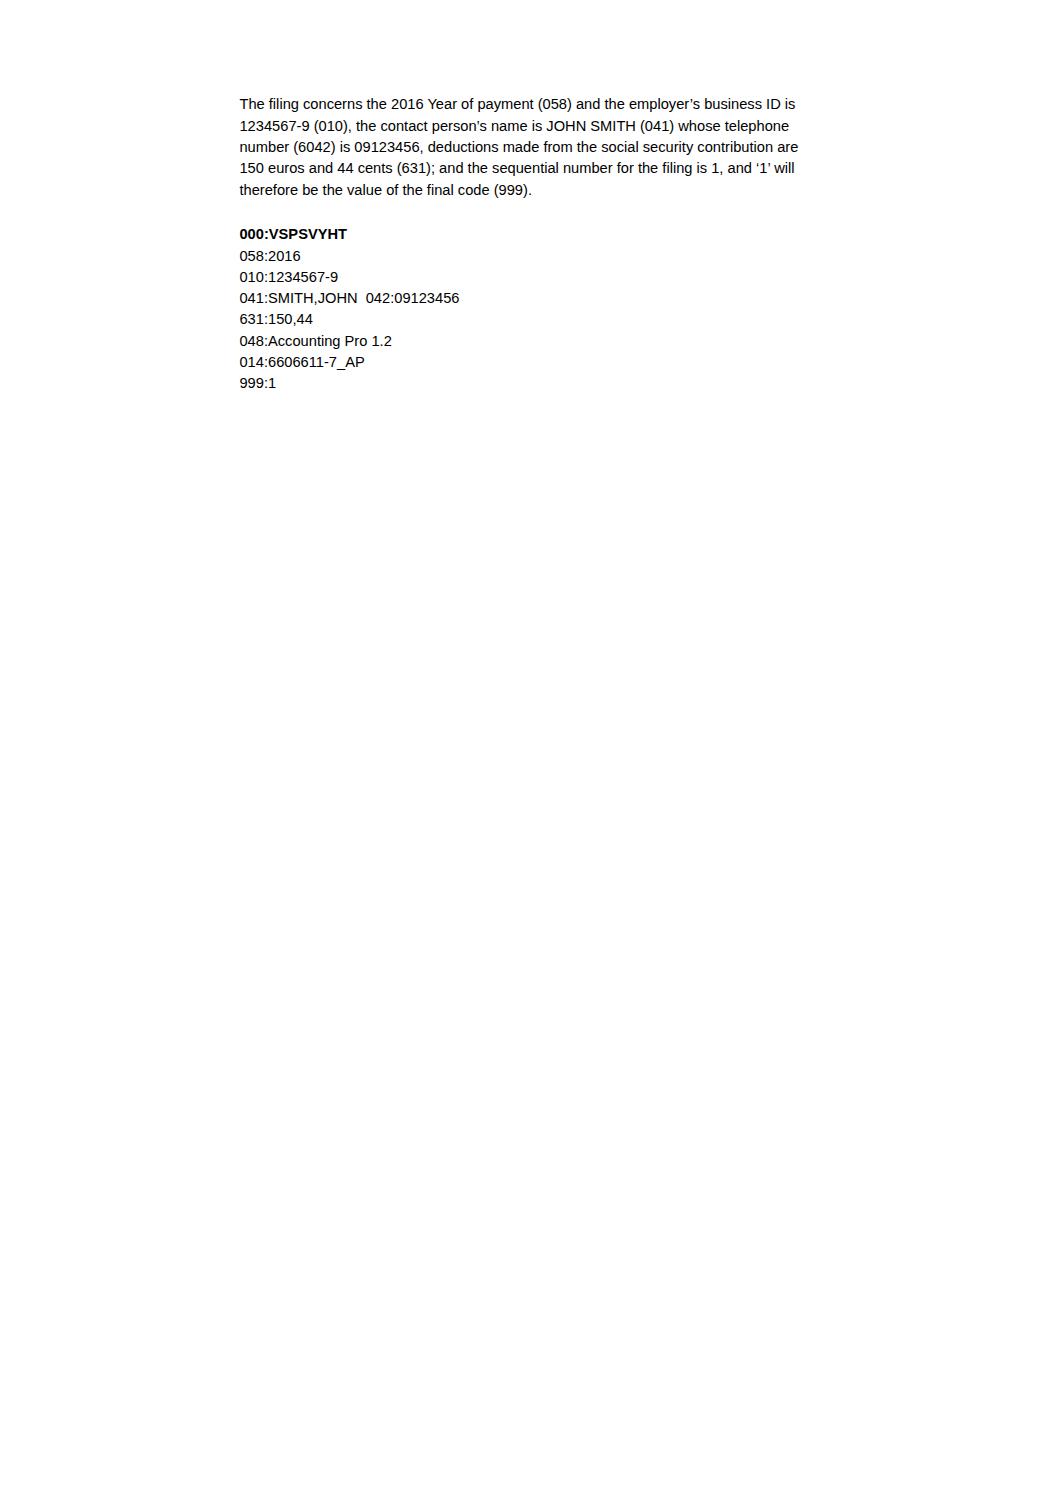The filing concerns the 2016 Year of payment (058) and the employer’s business ID is 1234567-9 (010), the contact person’s name is JOHN SMITH (041) whose telephone number (6042) is 09123456, deductions made from the social security contribution are 150 euros and 44 cents (631); and the sequential number for the filing is 1, and ‘1’ will therefore be the value of the final code (999).
000:VSPSVYHT
058:2016
010:1234567-9
041:SMITH,JOHN 042:09123456
631:150,44
048:Accounting Pro 1.2
014:6606611-7_AP
999:1